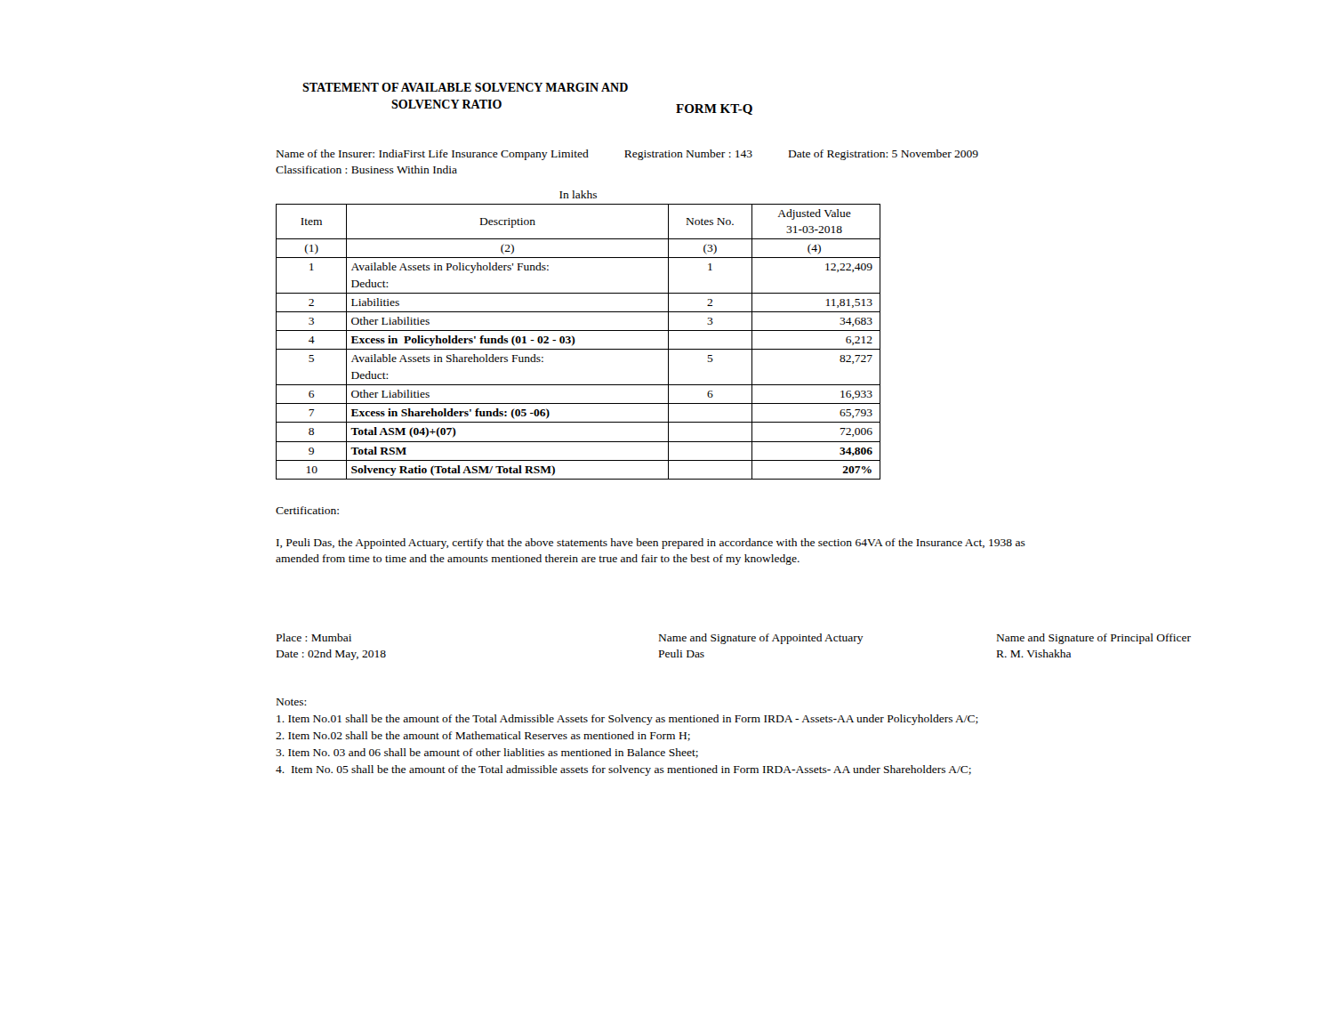STATEMENT OF AVAILABLE SOLVENCY MARGIN AND
SOLVENCY RATIO
FORM KT-Q
Name of the Insurer: IndiaFirst Life Insurance Company Limited Registration Number : 143 Date of Registration: 5 November 2009
Classification : Business Within India
In lakhs
| Item | Description | Notes No. | Adjusted Value 31-03-2018 |
| (1) | (2) | (3) | (4) |
| 1 | Available Assets in Policyholders' Funds: Deduct: | 1 | 12,22,409 |
| 2 | Liabilities | 2 | 11,81,513 |
| 3 | Other Liabilities | 3 | 34,683 |
| 4 | Excess in Policyholders' funds (01 - 02 - 03) | | 6,212 |
| 5 | Available Assets in Shareholders Funds: Deduct: | 5 | 82,727 |
| 6 | Other Liabilities | 6 | 16,933 |
| 7 | Excess in Shareholders' funds: (05 -06) | | 65,793 |
| 8 | Total ASM (04)+(07) | | 72,006 |
| 9 | Total RSM | | 34,806 |
| 10 | Solvency Ratio (Total ASM/ Total RSM) | | 207% |
Certification:
I, Peuli Das, the Appointed Actuary, certify that the above statements have been prepared in accordance with the section 64VA of the Insurance Act, 1938 as amended from time to time and the amounts mentioned therein are true and fair to the best of my knowledge.
Place : Mumbai
Date : 02nd May, 2018
Name and Signature of Appointed Actuary
Peuli Das
Name and Signature of Principal Officer
R. M. Vishakha
Notes:
1. Item No.01 shall be the amount of the Total Admissible Assets for Solvency as mentioned in Form IRDA - Assets-AA under Policyholders A/C;
2. Item No.02 shall be the amount of Mathematical Reserves as mentioned in Form H;
3. Item No. 03 and 06 shall be amount of other liablities as mentioned in Balance Sheet;
4. Item No. 05 shall be the amount of the Total admissible assets for solvency as mentioned in Form IRDA-Assets- AA under Shareholders A/C;